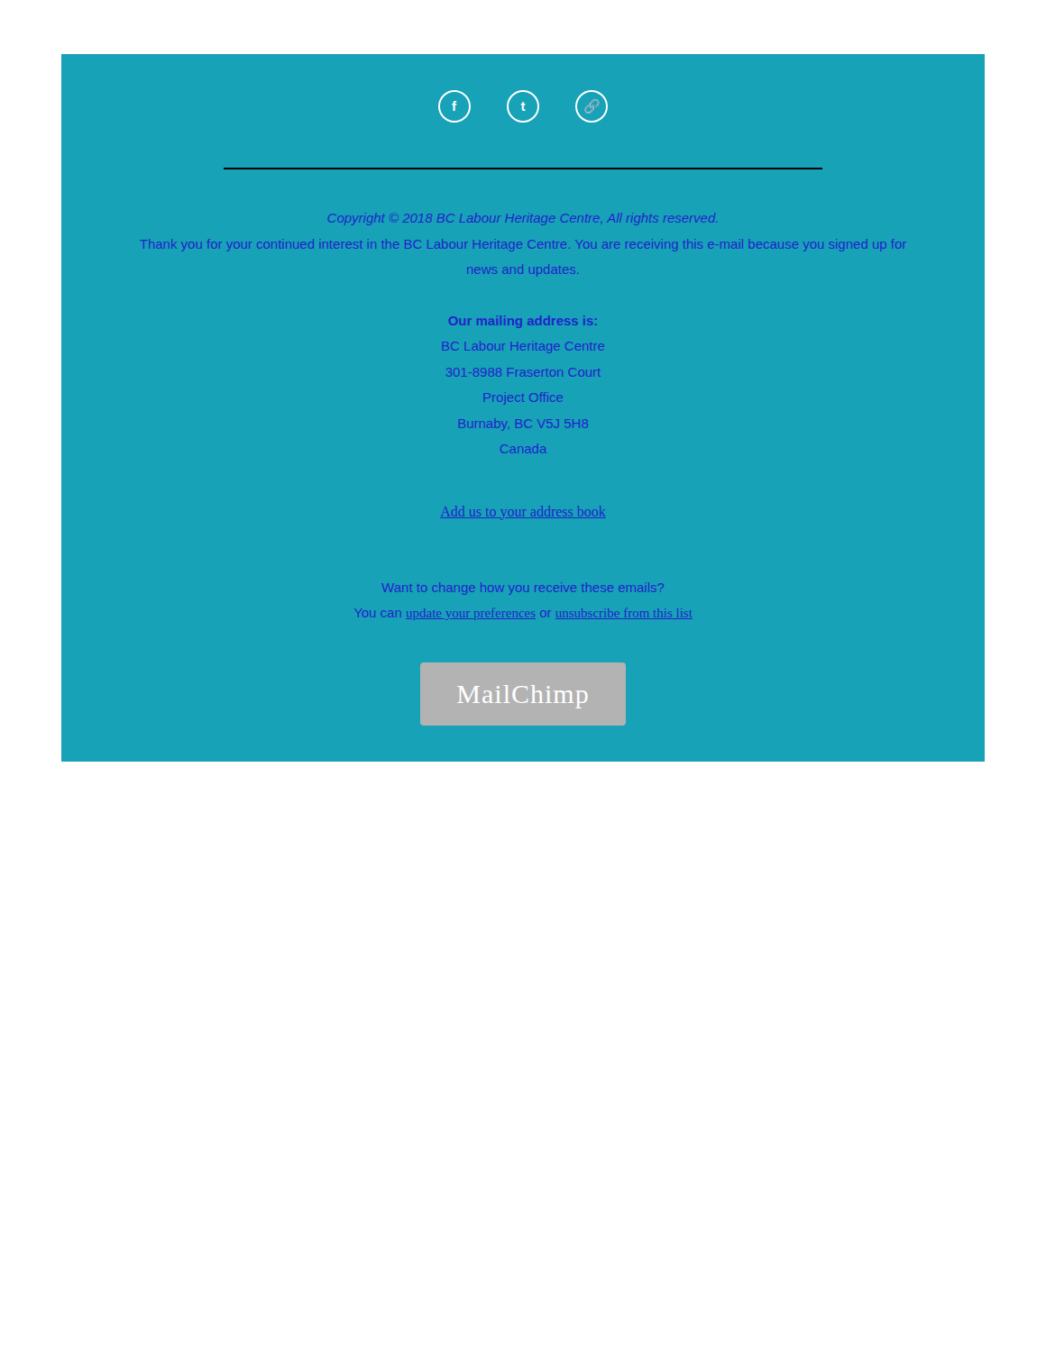f t 🔗
Copyright © 2018 BC Labour Heritage Centre, All rights reserved.
Thank you for your continued interest in the BC Labour Heritage Centre. You are receiving this e-mail because you signed up for news and updates.
Our mailing address is:
BC Labour Heritage Centre
301-8988 Fraserton Court
Project Office
Burnaby, BC V5J 5H8
Canada
Add us to your address book
Want to change how you receive these emails?
You can update your preferences or unsubscribe from this list
MailChimp